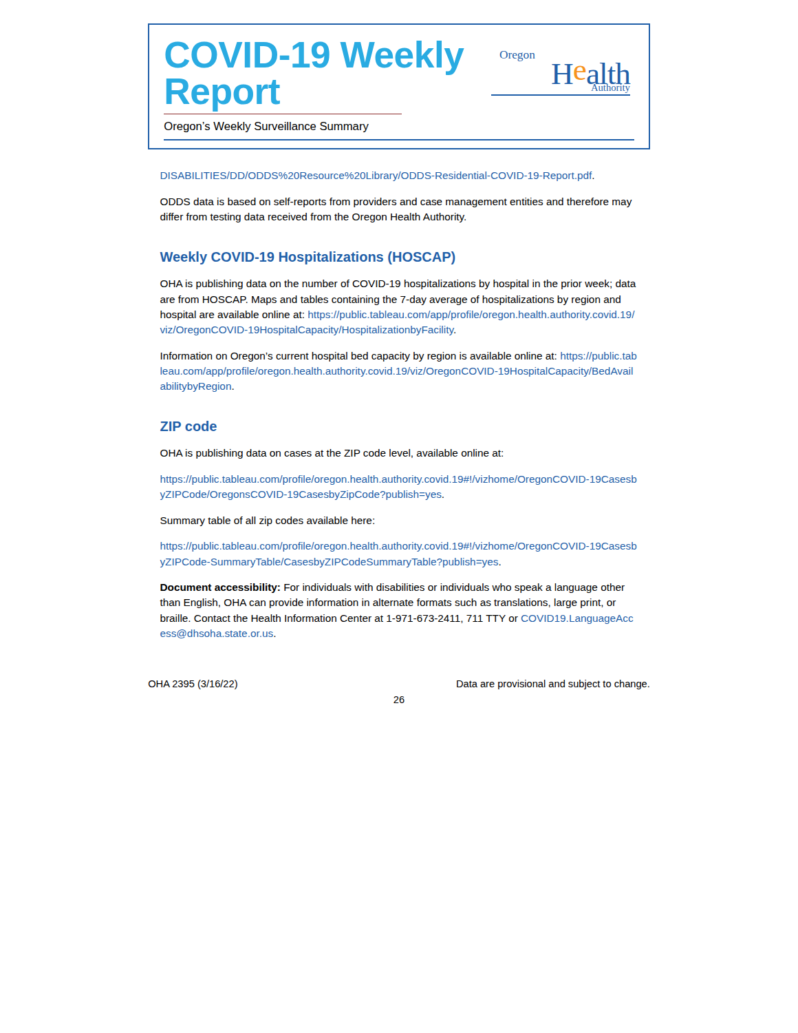COVID-19 Weekly Report
Oregon’s Weekly Surveillance Summary
Oregon
Health
Authority
DISABILITIES/DD/ODDS%20Resource%20Library/ODDS-Residential-COVID-19-Report.pdf.
ODDS data is based on self-reports from providers and case management entities and therefore may differ from testing data received from the Oregon Health Authority.
Weekly COVID-19 Hospitalizations (HOSCAP)
OHA is publishing data on the number of COVID-19 hospitalizations by hospital in the prior week; data are from HOSCAP. Maps and tables containing the 7-day average of hospitalizations by region and hospital are available online at: https://public.tableau.com/app/profile/oregon.health.authority.covid.19/viz/OregonCOVID-19HospitalCapacity/HospitalizationbyFacility.
Information on Oregon’s current hospital bed capacity by region is available online at: https://public.tableau.com/app/profile/oregon.health.authority.covid.19/viz/OregonCOVID-19HospitalCapacity/BedAvailabilitybyRegion.
ZIP code
OHA is publishing data on cases at the ZIP code level, available online at:
https://public.tableau.com/profile/oregon.health.authority.covid.19#!/vizhome/OregonCOVID-19CasesbyZIPCode/OregonsCOVID-19CasesbyZipCode?publish=yes.
Summary table of all zip codes available here:
https://public.tableau.com/profile/oregon.health.authority.covid.19#!/vizhome/OregonCOVID-19CasesbyZIPCode-SummaryTable/CasesbyZIPCodeSummaryTable?publish=yes.
Document accessibility: For individuals with disabilities or individuals who speak a language other than English, OHA can provide information in alternate formats such as translations, large print, or braille. Contact the Health Information Center at 1-971-673-2411, 711 TTY or COVID19.LanguageAccess@dhsoha.state.or.us.
OHA 2395 (3/16/22)
Data are provisional and subject to change.
26